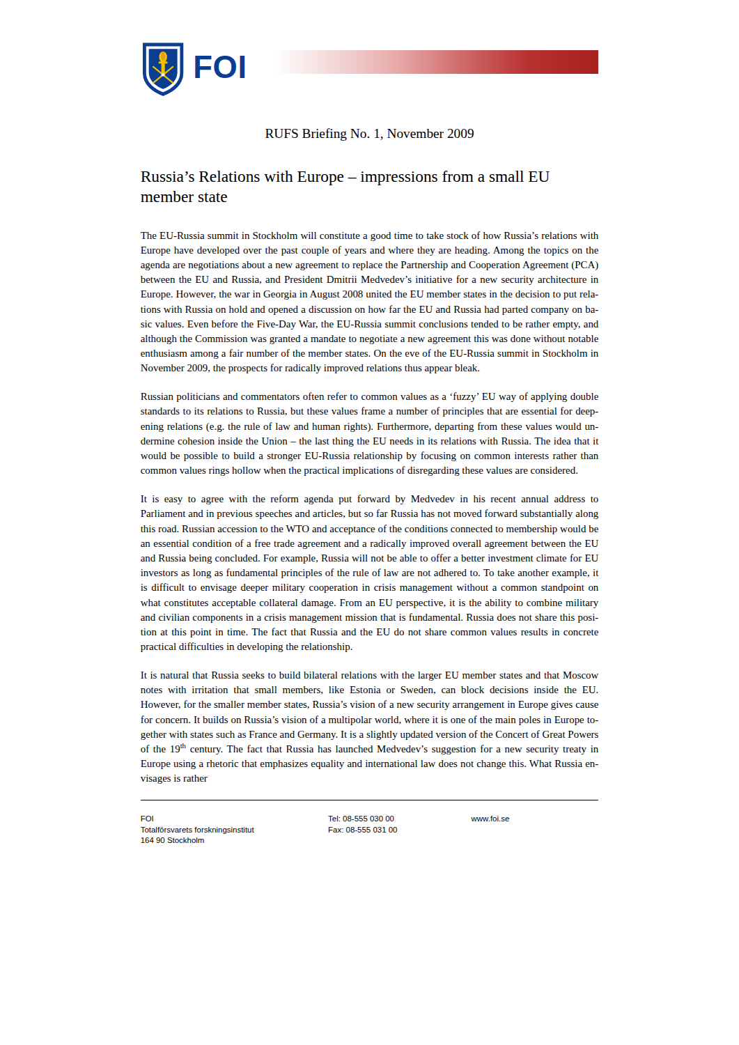FOI
RUFS Briefing No. 1, November 2009
Russia’s Relations with Europe – impressions from a small EU member state
The EU-Russia summit in Stockholm will constitute a good time to take stock of how Russia’s relations with Europe have developed over the past couple of years and where they are heading. Among the topics on the agenda are negotiations about a new agreement to replace the Partnership and Cooperation Agreement (PCA) between the EU and Russia, and President Dmitrii Medvedev’s initiative for a new security architecture in Europe. However, the war in Georgia in August 2008 united the EU member states in the decision to put relations with Russia on hold and opened a discussion on how far the EU and Russia had parted company on basic values. Even before the Five-Day War, the EU-Russia summit conclusions tended to be rather empty, and although the Commission was granted a mandate to negotiate a new agreement this was done without notable enthusiasm among a fair number of the member states. On the eve of the EU-Russia summit in Stockholm in November 2009, the prospects for radically improved relations thus appear bleak.
Russian politicians and commentators often refer to common values as a ‘fuzzy’ EU way of applying double standards to its relations to Russia, but these values frame a number of principles that are essential for deepening relations (e.g. the rule of law and human rights). Furthermore, departing from these values would undermine cohesion inside the Union – the last thing the EU needs in its relations with Russia. The idea that it would be possible to build a stronger EU-Russia relationship by focusing on common interests rather than common values rings hollow when the practical implications of disregarding these values are considered.
It is easy to agree with the reform agenda put forward by Medvedev in his recent annual address to Parliament and in previous speeches and articles, but so far Russia has not moved forward substantially along this road. Russian accession to the WTO and acceptance of the conditions connected to membership would be an essential condition of a free trade agreement and a radically improved overall agreement between the EU and Russia being concluded. For example, Russia will not be able to offer a better investment climate for EU investors as long as fundamental principles of the rule of law are not adhered to. To take another example, it is difficult to envisage deeper military cooperation in crisis management without a common standpoint on what constitutes acceptable collateral damage. From an EU perspective, it is the ability to combine military and civilian components in a crisis management mission that is fundamental. Russia does not share this position at this point in time. The fact that Russia and the EU do not share common values results in concrete practical difficulties in developing the relationship.
It is natural that Russia seeks to build bilateral relations with the larger EU member states and that Moscow notes with irritation that small members, like Estonia or Sweden, can block decisions inside the EU. However, for the smaller member states, Russia’s vision of a new security arrangement in Europe gives cause for concern. It builds on Russia’s vision of a multipolar world, where it is one of the main poles in Europe together with states such as France and Germany. It is a slightly updated version of the Concert of Great Powers of the 19th century. The fact that Russia has launched Medvedev’s suggestion for a new security treaty in Europe using a rhetoric that emphasizes equality and international law does not change this. What Russia envisages is rather
FOI Totalförsvarets forskningsinstitut 164 90 Stockholm
Tel: 08-555 030 00 Fax: 08-555 031 00
www.foi.se